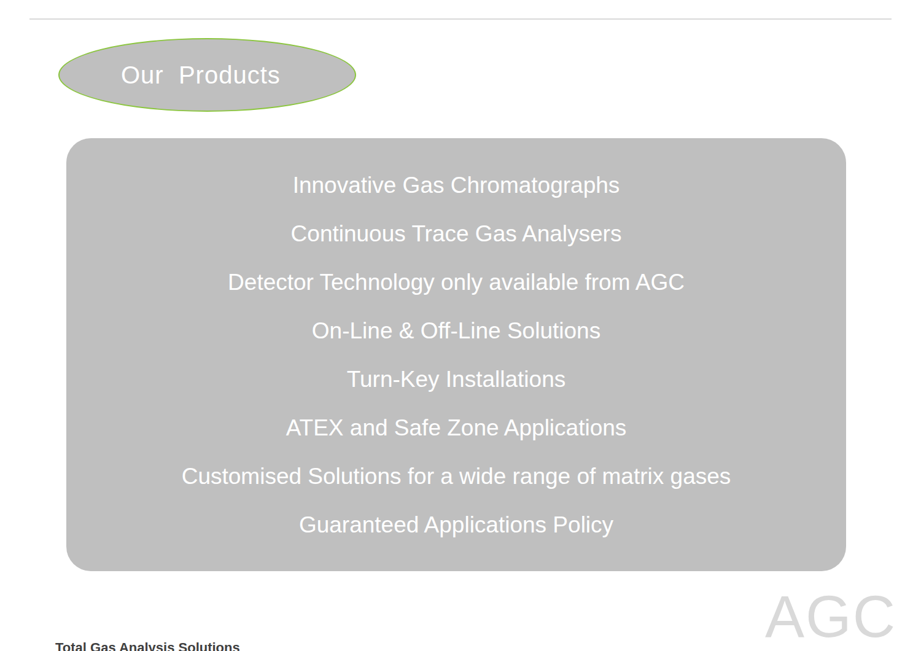Our Products
Innovative Gas Chromatographs
Continuous Trace Gas Analysers
Detector Technology only available from AGC
On-Line & Off-Line Solutions
Turn-Key Installations
ATEX and Safe Zone Applications
Customised Solutions for a wide range of matrix gases
Guaranteed Applications Policy
AGC
Total Gas Analysis Solutions